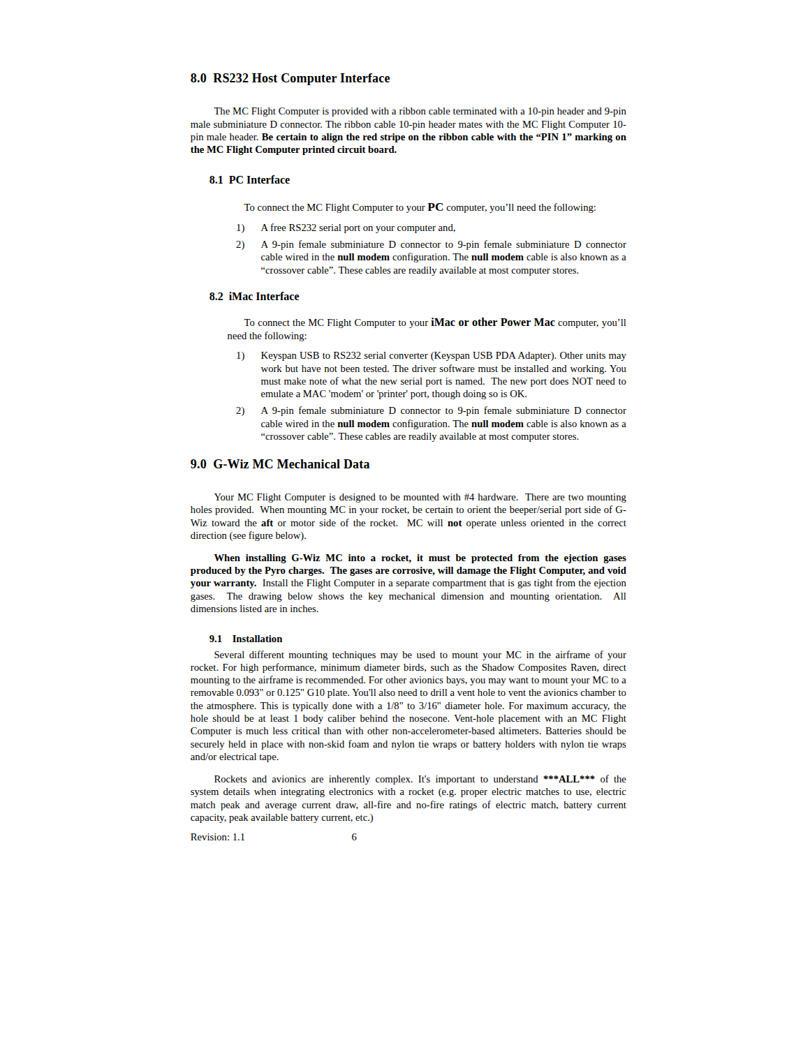8.0 RS232 Host Computer Interface
The MC Flight Computer is provided with a ribbon cable terminated with a 10-pin header and 9-pin male subminiature D connector. The ribbon cable 10-pin header mates with the MC Flight Computer 10-pin male header. Be certain to align the red stripe on the ribbon cable with the “PIN 1” marking on the MC Flight Computer printed circuit board.
8.1 PC Interface
To connect the MC Flight Computer to your PC computer, you’ll need the following:
A free RS232 serial port on your computer and,
A 9-pin female subminiature D connector to 9-pin female subminiature D connector cable wired in the null modem configuration. The null modem cable is also known as a “crossover cable”. These cables are readily available at most computer stores.
8.2 iMac Interface
To connect the MC Flight Computer to your iMac or other Power Mac computer, you’ll need the following:
Keyspan USB to RS232 serial converter (Keyspan USB PDA Adapter). Other units may work but have not been tested. The driver software must be installed and working. You must make note of what the new serial port is named. The new port does NOT need to emulate a MAC 'modem' or 'printer' port, though doing so is OK.
A 9-pin female subminiature D connector to 9-pin female subminiature D connector cable wired in the null modem configuration. The null modem cable is also known as a “crossover cable”. These cables are readily available at most computer stores.
9.0 G-Wiz MC Mechanical Data
Your MC Flight Computer is designed to be mounted with #4 hardware. There are two mounting holes provided. When mounting MC in your rocket, be certain to orient the beeper/serial port side of G-Wiz toward the aft or motor side of the rocket. MC will not operate unless oriented in the correct direction (see figure below).
When installing G-Wiz MC into a rocket, it must be protected from the ejection gases produced by the Pyro charges. The gases are corrosive, will damage the Flight Computer, and void your warranty. Install the Flight Computer in a separate compartment that is gas tight from the ejection gases. The drawing below shows the key mechanical dimension and mounting orientation. All dimensions listed are in inches.
9.1 Installation
Several different mounting techniques may be used to mount your MC in the airframe of your rocket. For high performance, minimum diameter birds, such as the Shadow Composites Raven, direct mounting to the airframe is recommended. For other avionics bays, you may want to mount your MC to a removable 0.093" or 0.125" G10 plate. You'll also need to drill a vent hole to vent the avionics chamber to the atmosphere. This is typically done with a 1/8" to 3/16" diameter hole. For maximum accuracy, the hole should be at least 1 body caliber behind the nosecone. Vent-hole placement with an MC Flight Computer is much less critical than with other non-accelerometer-based altimeters. Batteries should be securely held in place with non-skid foam and nylon tie wraps or battery holders with nylon tie wraps and/or electrical tape.
Rockets and avionics are inherently complex. It's important to understand ***ALL*** of the system details when integrating electronics with a rocket (e.g. proper electric matches to use, electric match peak and average current draw, all-fire and no-fire ratings of electric match, battery current capacity, peak available battery current, etc.)
Revision: 1.1 6